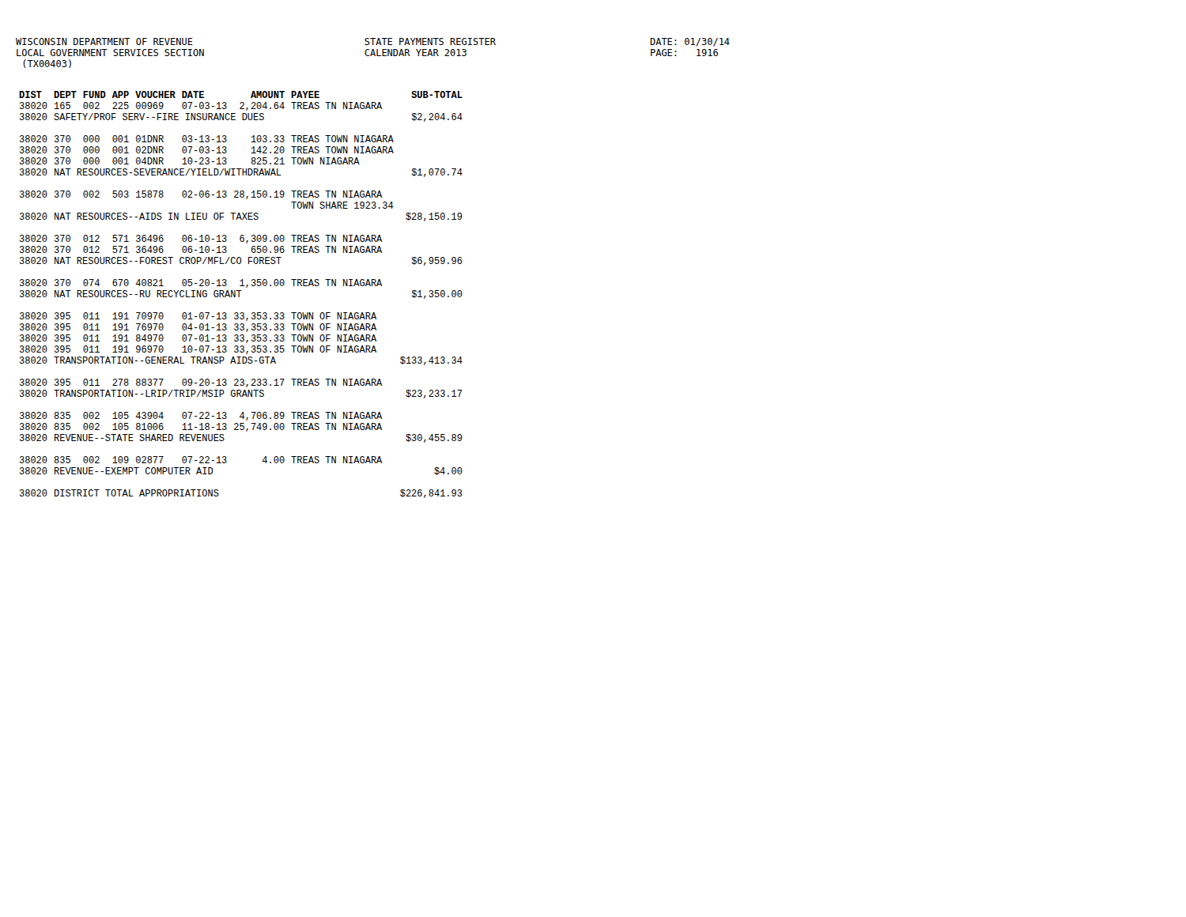WISCONSIN DEPARTMENT OF REVENUE                              STATE PAYMENTS REGISTER                           DATE: 01/30/14
LOCAL GOVERNMENT SERVICES SECTION                            CALENDAR YEAR 2013                                PAGE:   1916
 (TX00403)
| DIST | DEPT | FUND | APP | VOUCHER | DATE | AMOUNT | PAYEE | SUB-TOTAL |
| --- | --- | --- | --- | --- | --- | --- | --- | --- |
| 38020 | 165 | 002 | 225 | 00969 | 07-03-13 | 2,204.64 | TREAS TN NIAGARA | |
| 38020 | SAFETY/PROF SERV--FIRE INSURANCE DUES | $2,204.64 |
| 38020 | 370 | 000 | 001 | 01DNR | 03-13-13 | 103.33 | TREAS TOWN NIAGARA | |
| 38020 | 370 | 000 | 001 | 02DNR | 07-03-13 | 142.20 | TREAS TOWN NIAGARA | |
| 38020 | 370 | 000 | 001 | 04DNR | 10-23-13 | 825.21 | TOWN NIAGARA | |
| 38020 | NAT RESOURCES-SEVERANCE/YIELD/WITHDRAWAL | $1,070.74 |
| 38020 | 370 | 002 | 503 | 15878 | 02-06-13 | 28,150.19 | TREAS TN NIAGARA | |
| | | | | | | | TOWN SHARE 1923.34 | |
| 38020 | NAT RESOURCES--AIDS IN LIEU OF TAXES | $28,150.19 |
| 38020 | 370 | 012 | 571 | 36496 | 06-10-13 | 6,309.00 | TREAS TN NIAGARA | |
| 38020 | 370 | 012 | 571 | 36496 | 06-10-13 | 650.96 | TREAS TN NIAGARA | |
| 38020 | NAT RESOURCES--FOREST CROP/MFL/CO FOREST | $6,959.96 |
| 38020 | 370 | 074 | 670 | 40821 | 05-20-13 | 1,350.00 | TREAS TN NIAGARA | |
| 38020 | NAT RESOURCES--RU RECYCLING GRANT | $1,350.00 |
| 38020 | 395 | 011 | 191 | 70970 | 01-07-13 | 33,353.33 | TOWN OF NIAGARA | |
| 38020 | 395 | 011 | 191 | 76970 | 04-01-13 | 33,353.33 | TOWN OF NIAGARA | |
| 38020 | 395 | 011 | 191 | 84970 | 07-01-13 | 33,353.33 | TOWN OF NIAGARA | |
| 38020 | 395 | 011 | 191 | 96970 | 10-07-13 | 33,353.35 | TOWN OF NIAGARA | |
| 38020 | TRANSPORTATION--GENERAL TRANSP AIDS-GTA | $133,413.34 |
| 38020 | 395 | 011 | 278 | 88377 | 09-20-13 | 23,233.17 | TREAS TN NIAGARA | |
| 38020 | TRANSPORTATION--LRIP/TRIP/MSIP GRANTS | $23,233.17 |
| 38020 | 835 | 002 | 105 | 43904 | 07-22-13 | 4,706.89 | TREAS TN NIAGARA | |
| 38020 | 835 | 002 | 105 | 81006 | 11-18-13 | 25,749.00 | TREAS TN NIAGARA | |
| 38020 | REVENUE--STATE SHARED REVENUES | $30,455.89 |
| 38020 | 835 | 002 | 109 | 02877 | 07-22-13 | 4.00 | TREAS TN NIAGARA | |
| 38020 | REVENUE--EXEMPT COMPUTER AID | $4.00 |
| 38020 | DISTRICT TOTAL APPROPRIATIONS | $226,841.93 |